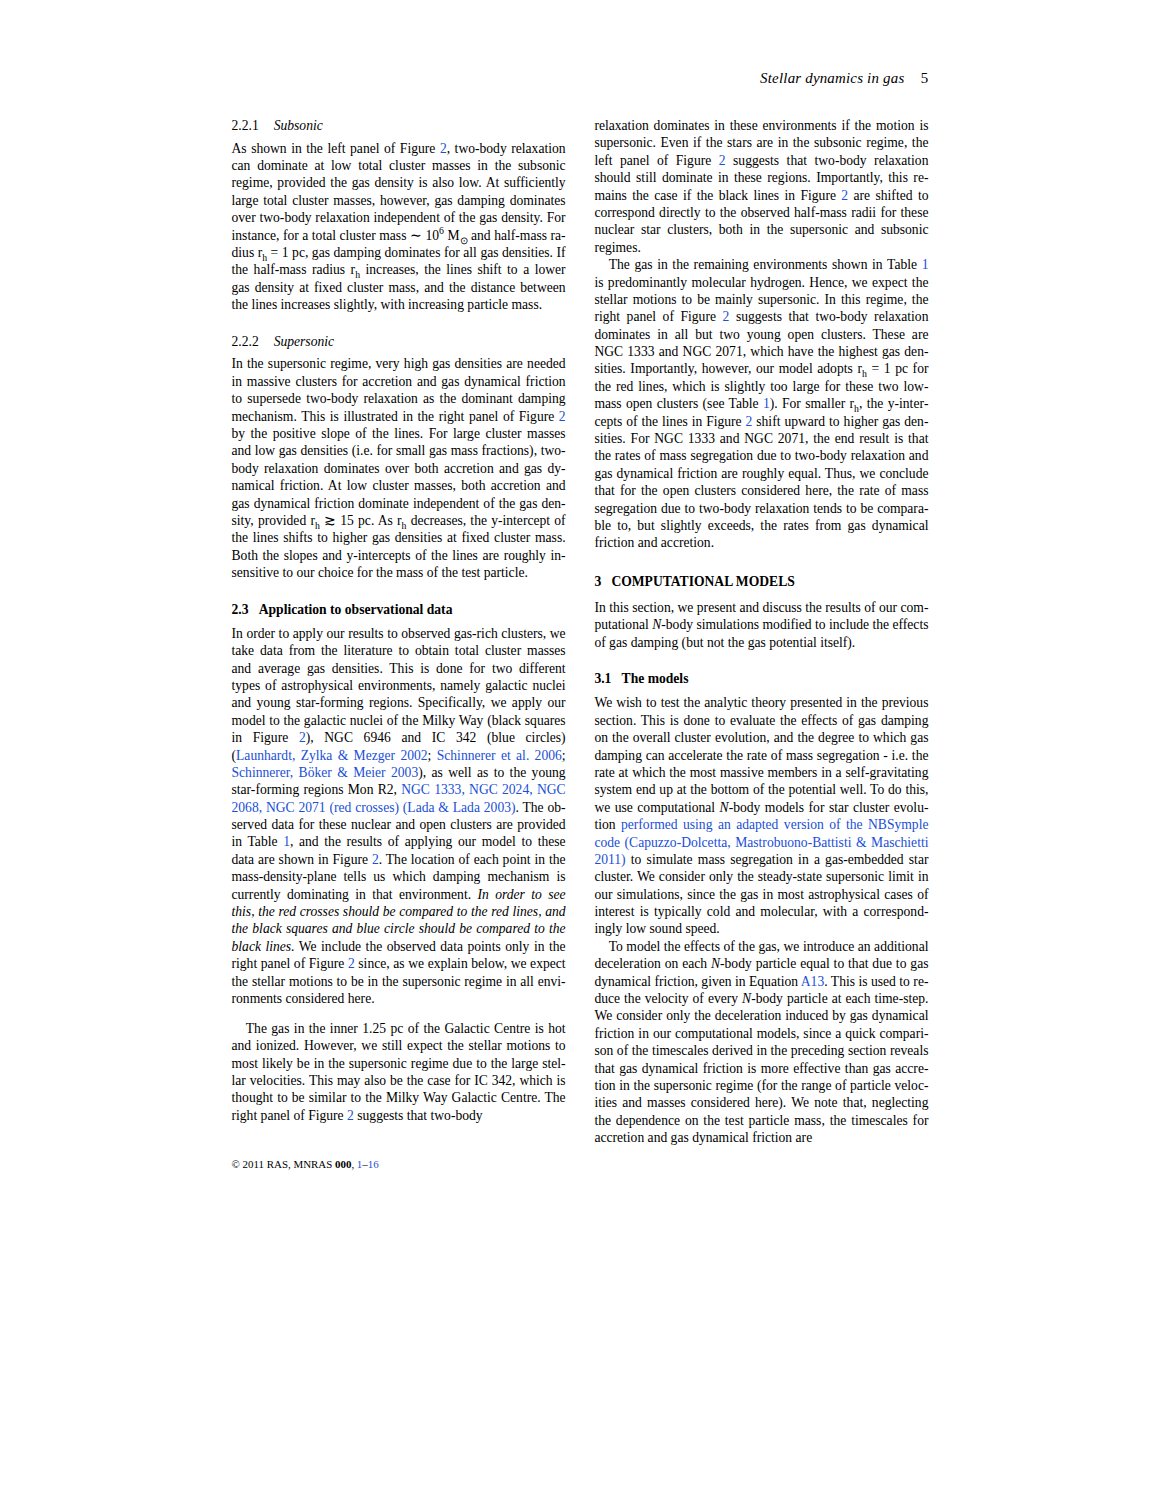Stellar dynamics in gas 5
2.2.1 Subsonic
As shown in the left panel of Figure 2, two-body relaxation can dominate at low total cluster masses in the subsonic regime, provided the gas density is also low. At sufficiently large total cluster masses, however, gas damping dominates over two-body relaxation independent of the gas density. For instance, for a total cluster mass ∼ 106 M⊙ and half-mass radius rh = 1 pc, gas damping dominates for all gas densities. If the half-mass radius rh increases, the lines shift to a lower gas density at fixed cluster mass, and the distance between the lines increases slightly, with increasing particle mass.
2.2.2 Supersonic
In the supersonic regime, very high gas densities are needed in massive clusters for accretion and gas dynamical friction to supersede two-body relaxation as the dominant damping mechanism. This is illustrated in the right panel of Figure 2 by the positive slope of the lines. For large cluster masses and low gas densities (i.e. for small gas mass fractions), two-body relaxation dominates over both accretion and gas dynamical friction. At low cluster masses, both accretion and gas dynamical friction dominate independent of the gas density, provided rh ≳ 15 pc. As rh decreases, the y-intercept of the lines shifts to higher gas densities at fixed cluster mass. Both the slopes and y-intercepts of the lines are roughly insensitive to our choice for the mass of the test particle.
2.3 Application to observational data
In order to apply our results to observed gas-rich clusters, we take data from the literature to obtain total cluster masses and average gas densities. This is done for two different types of astrophysical environments, namely galactic nuclei and young star-forming regions. Specifically, we apply our model to the galactic nuclei of the Milky Way (black squares in Figure 2), NGC 6946 and IC 342 (blue circles) (Launhardt, Zylka & Mezger 2002; Schinnerer et al. 2006; Schinnerer, Böker & Meier 2003), as well as to the young star-forming regions Mon R2, NGC 1333, NGC 2024, NGC 2068, NGC 2071 (red crosses) (Lada & Lada 2003). The observed data for these nuclear and open clusters are provided in Table 1, and the results of applying our model to these data are shown in Figure 2. The location of each point in the mass-density-plane tells us which damping mechanism is currently dominating in that environment. In order to see this, the red crosses should be compared to the red lines, and the black squares and blue circle should be compared to the black lines. We include the observed data points only in the right panel of Figure 2 since, as we explain below, we expect the stellar motions to be in the supersonic regime in all environments considered here.
The gas in the inner 1.25 pc of the Galactic Centre is hot and ionized. However, we still expect the stellar motions to most likely be in the supersonic regime due to the large stellar velocities. This may also be the case for IC 342, which is thought to be similar to the Milky Way Galactic Centre. The right panel of Figure 2 suggests that two-body
relaxation dominates in these environments if the motion is supersonic. Even if the stars are in the subsonic regime, the left panel of Figure 2 suggests that two-body relaxation should still dominate in these regions. Importantly, this remains the case if the black lines in Figure 2 are shifted to correspond directly to the observed half-mass radii for these nuclear star clusters, both in the supersonic and subsonic regimes.
The gas in the remaining environments shown in Table 1 is predominantly molecular hydrogen. Hence, we expect the stellar motions to be mainly supersonic. In this regime, the right panel of Figure 2 suggests that two-body relaxation dominates in all but two young open clusters. These are NGC 1333 and NGC 2071, which have the highest gas densities. Importantly, however, our model adopts rh = 1 pc for the red lines, which is slightly too large for these two low-mass open clusters (see Table 1). For smaller rh, the y-intercepts of the lines in Figure 2 shift upward to higher gas densities. For NGC 1333 and NGC 2071, the end result is that the rates of mass segregation due to two-body relaxation and gas dynamical friction are roughly equal. Thus, we conclude that for the open clusters considered here, the rate of mass segregation due to two-body relaxation tends to be comparable to, but slightly exceeds, the rates from gas dynamical friction and accretion.
3 Computational models
In this section, we present and discuss the results of our computational N-body simulations modified to include the effects of gas damping (but not the gas potential itself).
3.1 The models
We wish to test the analytic theory presented in the previous section. This is done to evaluate the effects of gas damping on the overall cluster evolution, and the degree to which gas damping can accelerate the rate of mass segregation - i.e. the rate at which the most massive members in a self-gravitating system end up at the bottom of the potential well. To do this, we use computational N-body models for star cluster evolution performed using an adapted version of the NBSymple code (Capuzzo-Dolcetta, Mastrobuono-Battisti & Maschietti 2011) to simulate mass segregation in a gas-embedded star cluster. We consider only the steady-state supersonic limit in our simulations, since the gas in most astrophysical cases of interest is typically cold and molecular, with a correspondingly low sound speed.
To model the effects of the gas, we introduce an additional deceleration on each N-body particle equal to that due to gas dynamical friction, given in Equation A13. This is used to reduce the velocity of every N-body particle at each time-step. We consider only the deceleration induced by gas dynamical friction in our computational models, since a quick comparison of the timescales derived in the preceding section reveals that gas dynamical friction is more effective than gas accretion in the supersonic regime (for the range of particle velocities and masses considered here). We note that, neglecting the dependence on the test particle mass, the timescales for accretion and gas dynamical friction are
© 2011 RAS, MNRAS 000, 1–16